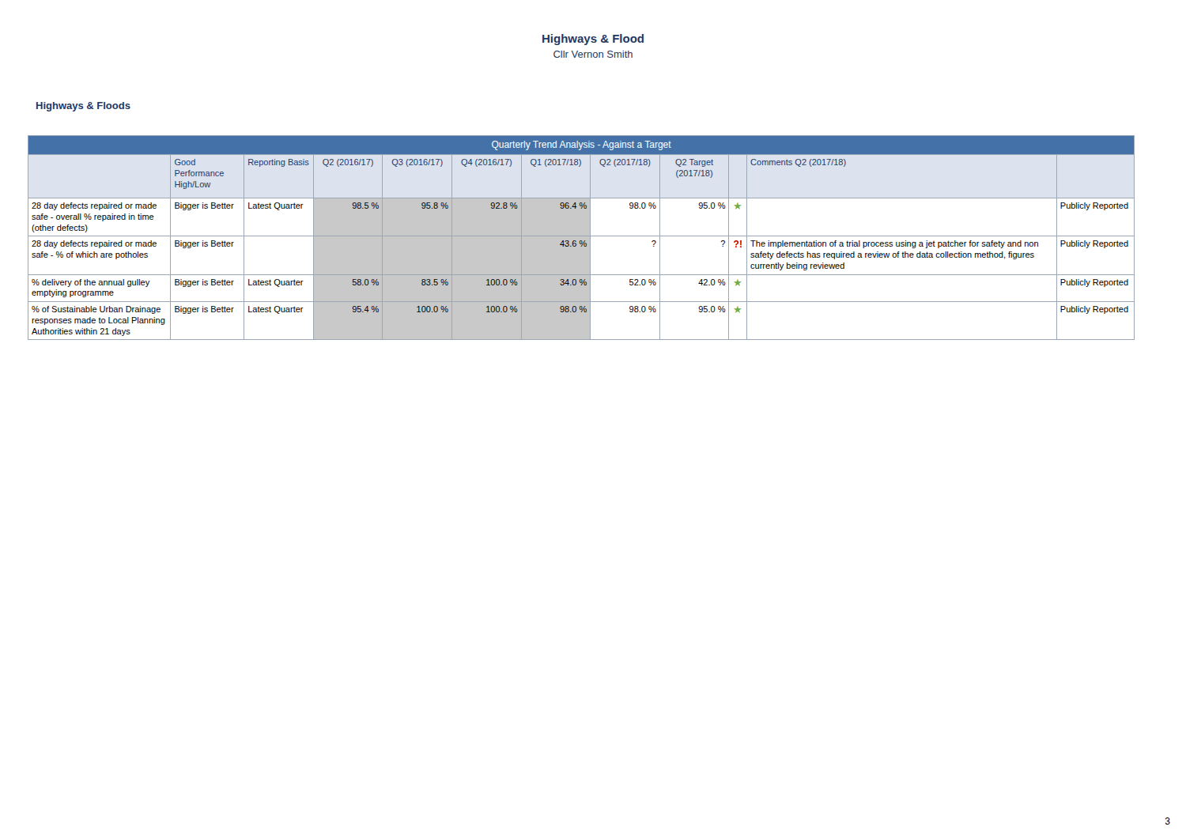Highways & Flood
Cllr Vernon Smith
Highways & Floods
| Quarterly Trend Analysis - Against a Target |
| --- |
| | Good Performance High/Low | Reporting Basis | Q2 (2016/17) | Q3 (2016/17) | Q4 (2016/17) | Q1 (2017/18) | Q2 (2017/18) | Q2 Target (2017/18) | | Comments Q2 (2017/18) | |
| 28 day defects repaired or made safe - overall % repaired in time (other defects) | Bigger is Better | Latest Quarter | 98.5 % | 95.8 % | 92.8 % | 96.4 % | 98.0 % | 95.0 % | ★ | | Publicly Reported |
| 28 day defects repaired or made safe - % of which are potholes | Bigger is Better | | | | | 43.6 % | ? | ? | ?! | The implementation of a trial process using a jet patcher for safety and non safety defects has required a review of the data collection method, figures currently being reviewed | Publicly Reported |
| % delivery of the annual gulley emptying programme | Bigger is Better | Latest Quarter | 58.0 % | 83.5 % | 100.0 % | 34.0 % | 52.0 % | 42.0 % | ★ | | Publicly Reported |
| % of Sustainable Urban Drainage responses made to Local Planning Authorities within 21 days | Bigger is Better | Latest Quarter | 95.4 % | 100.0 % | 100.0 % | 98.0 % | 98.0 % | 95.0 % | ★ | | Publicly Reported |
3